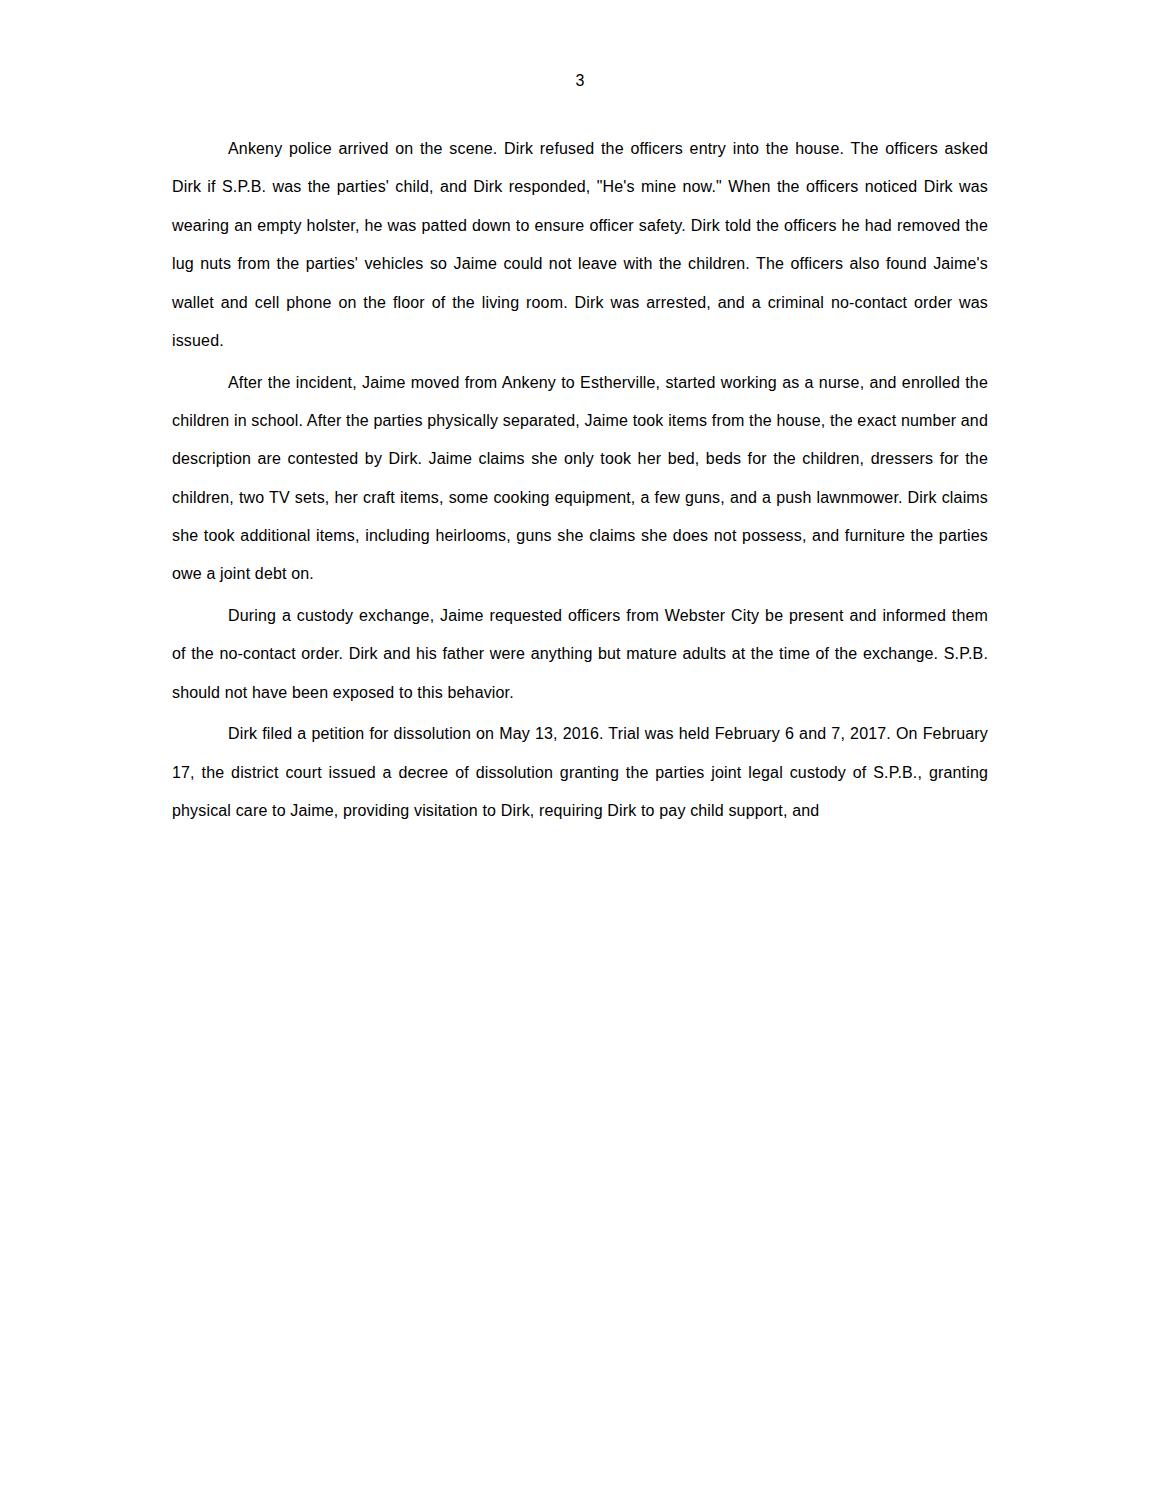3
Ankeny police arrived on the scene. Dirk refused the officers entry into the house. The officers asked Dirk if S.P.B. was the parties' child, and Dirk responded, "He's mine now." When the officers noticed Dirk was wearing an empty holster, he was patted down to ensure officer safety. Dirk told the officers he had removed the lug nuts from the parties' vehicles so Jaime could not leave with the children. The officers also found Jaime's wallet and cell phone on the floor of the living room. Dirk was arrested, and a criminal no-contact order was issued.
After the incident, Jaime moved from Ankeny to Estherville, started working as a nurse, and enrolled the children in school. After the parties physically separated, Jaime took items from the house, the exact number and description are contested by Dirk. Jaime claims she only took her bed, beds for the children, dressers for the children, two TV sets, her craft items, some cooking equipment, a few guns, and a push lawnmower. Dirk claims she took additional items, including heirlooms, guns she claims she does not possess, and furniture the parties owe a joint debt on.
During a custody exchange, Jaime requested officers from Webster City be present and informed them of the no-contact order. Dirk and his father were anything but mature adults at the time of the exchange. S.P.B. should not have been exposed to this behavior.
Dirk filed a petition for dissolution on May 13, 2016. Trial was held February 6 and 7, 2017. On February 17, the district court issued a decree of dissolution granting the parties joint legal custody of S.P.B., granting physical care to Jaime, providing visitation to Dirk, requiring Dirk to pay child support, and